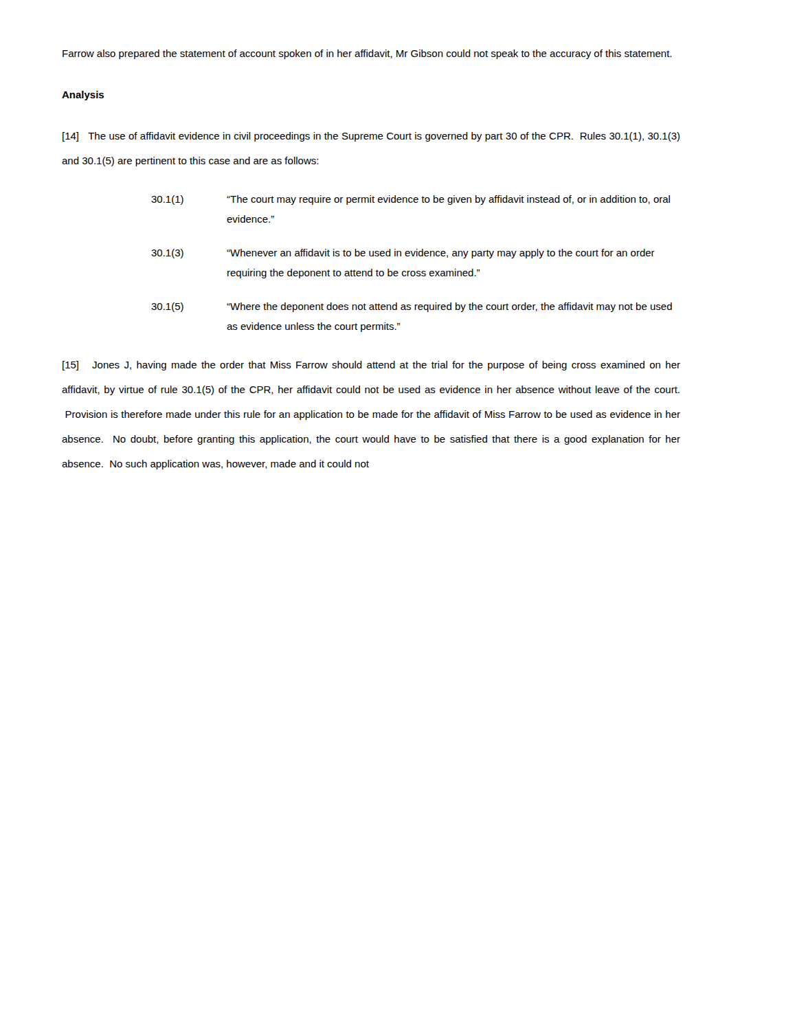Farrow also prepared the statement of account spoken of in her affidavit, Mr Gibson could not speak to the accuracy of this statement.
Analysis
[14] The use of affidavit evidence in civil proceedings in the Supreme Court is governed by part 30 of the CPR. Rules 30.1(1), 30.1(3) and 30.1(5) are pertinent to this case and are as follows:
30.1(1)
“The court may require or permit evidence to be given by affidavit instead of, or in addition to, oral evidence.”
30.1(3)
“Whenever an affidavit is to be used in evidence, any party may apply to the court for an order requiring the deponent to attend to be cross examined.”
30.1(5)
“Where the deponent does not attend as required by the court order, the affidavit may not be used as evidence unless the court permits.”
[15] Jones J, having made the order that Miss Farrow should attend at the trial for the purpose of being cross examined on her affidavit, by virtue of rule 30.1(5) of the CPR, her affidavit could not be used as evidence in her absence without leave of the court. Provision is therefore made under this rule for an application to be made for the affidavit of Miss Farrow to be used as evidence in her absence. No doubt, before granting this application, the court would have to be satisfied that there is a good explanation for her absence. No such application was, however, made and it could not